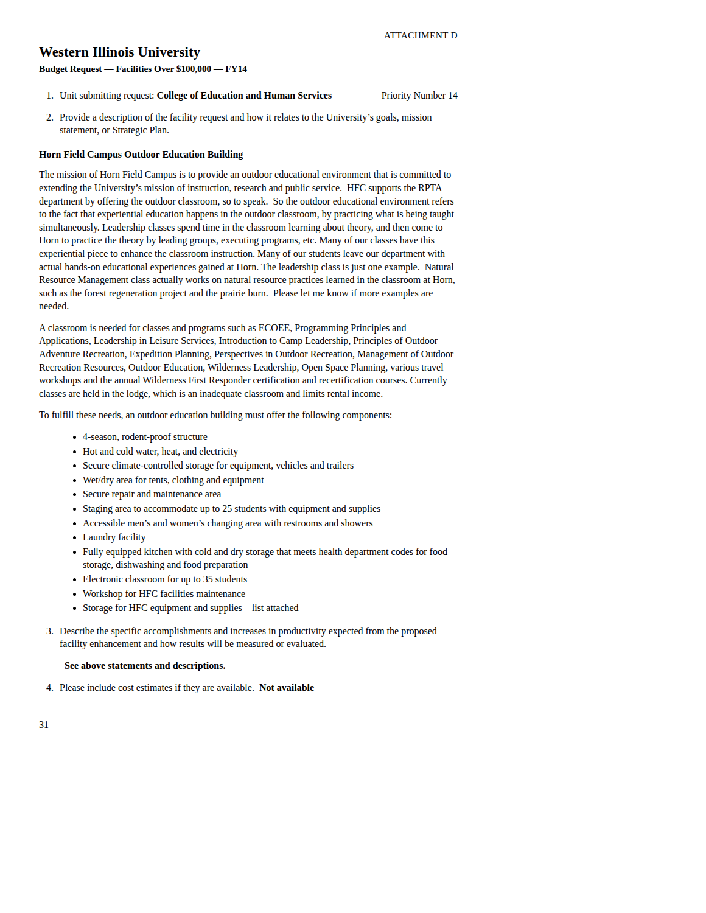ATTACHMENT D
Western Illinois University
Budget Request — Facilities Over $100,000 — FY14
Unit submitting request: College of Education and Human Services Priority Number 14
Provide a description of the facility request and how it relates to the University’s goals, mission statement, or Strategic Plan.
Horn Field Campus Outdoor Education Building
The mission of Horn Field Campus is to provide an outdoor educational environment that is committed to extending the University’s mission of instruction, research and public service. HFC supports the RPTA department by offering the outdoor classroom, so to speak. So the outdoor educational environment refers to the fact that experiential education happens in the outdoor classroom, by practicing what is being taught simultaneously. Leadership classes spend time in the classroom learning about theory, and then come to Horn to practice the theory by leading groups, executing programs, etc. Many of our classes have this experiential piece to enhance the classroom instruction. Many of our students leave our department with actual hands-on educational experiences gained at Horn. The leadership class is just one example. Natural Resource Management class actually works on natural resource practices learned in the classroom at Horn, such as the forest regeneration project and the prairie burn. Please let me know if more examples are needed.
A classroom is needed for classes and programs such as ECOEE, Programming Principles and Applications, Leadership in Leisure Services, Introduction to Camp Leadership, Principles of Outdoor Adventure Recreation, Expedition Planning, Perspectives in Outdoor Recreation, Management of Outdoor Recreation Resources, Outdoor Education, Wilderness Leadership, Open Space Planning, various travel workshops and the annual Wilderness First Responder certification and recertification courses. Currently classes are held in the lodge, which is an inadequate classroom and limits rental income.
To fulfill these needs, an outdoor education building must offer the following components:
4-season, rodent-proof structure
Hot and cold water, heat, and electricity
Secure climate-controlled storage for equipment, vehicles and trailers
Wet/dry area for tents, clothing and equipment
Secure repair and maintenance area
Staging area to accommodate up to 25 students with equipment and supplies
Accessible men’s and women’s changing area with restrooms and showers
Laundry facility
Fully equipped kitchen with cold and dry storage that meets health department codes for food storage, dishwashing and food preparation
Electronic classroom for up to 35 students
Workshop for HFC facilities maintenance
Storage for HFC equipment and supplies – list attached
Describe the specific accomplishments and increases in productivity expected from the proposed facility enhancement and how results will be measured or evaluated.
See above statements and descriptions.
Please include cost estimates if they are available. Not available
31